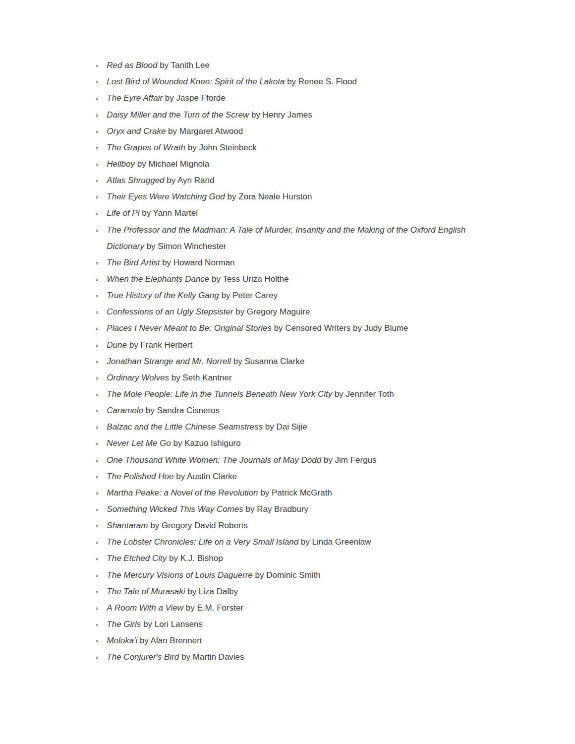Red as Blood by Tanith Lee
Lost Bird of Wounded Knee: Spirit of the Lakota by Renee S. Flood
The Eyre Affair by Jaspe Fforde
Daisy Miller and the Turn of the Screw by Henry James
Oryx and Crake by Margaret Atwood
The Grapes of Wrath by John Steinbeck
Hellboy by Michael Mignola
Atlas Shrugged by Ayn Rand
Their Eyes Were Watching God by Zora Neale Hurston
Life of Pi by Yann Martel
The Professor and the Madman: A Tale of Murder, Insanity and the Making of the Oxford English Dictionary by Simon Winchester
The Bird Artist by Howard Norman
When the Elephants Dance by Tess Uriza Holthe
True History of the Kelly Gang by Peter Carey
Confessions of an Ugly Stepsister by Gregory Maguire
Places I Never Meant to Be: Original Stories by Censored Writers by Judy Blume
Dune by Frank Herbert
Jonathan Strange and Mr. Norrell by Susanna Clarke
Ordinary Wolves by Seth Kantner
The Mole People: Life in the Tunnels Beneath New York City by Jennifer Toth
Caramelo by Sandra Cisneros
Balzac and the Little Chinese Seamstress by Dai Sijie
Never Let Me Go by Kazuo Ishiguro
One Thousand White Women: The Journals of May Dodd by Jim Fergus
The Polished Hoe by Austin Clarke
Martha Peake: a Novel of the Revolution by Patrick McGrath
Something Wicked This Way Comes by Ray Bradbury
Shantaram by Gregory David Roberts
The Lobster Chronicles: Life on a Very Small Island by Linda Greenlaw
The Etched City by K.J. Bishop
The Mercury Visions of Louis Daguerre by Dominic Smith
The Tale of Murasaki by Liza Dalby
A Room With a View by E.M. Forster
The Girls by Lori Lansens
Moloka'i by Alan Brennert
The Conjurer's Bird by Martin Davies